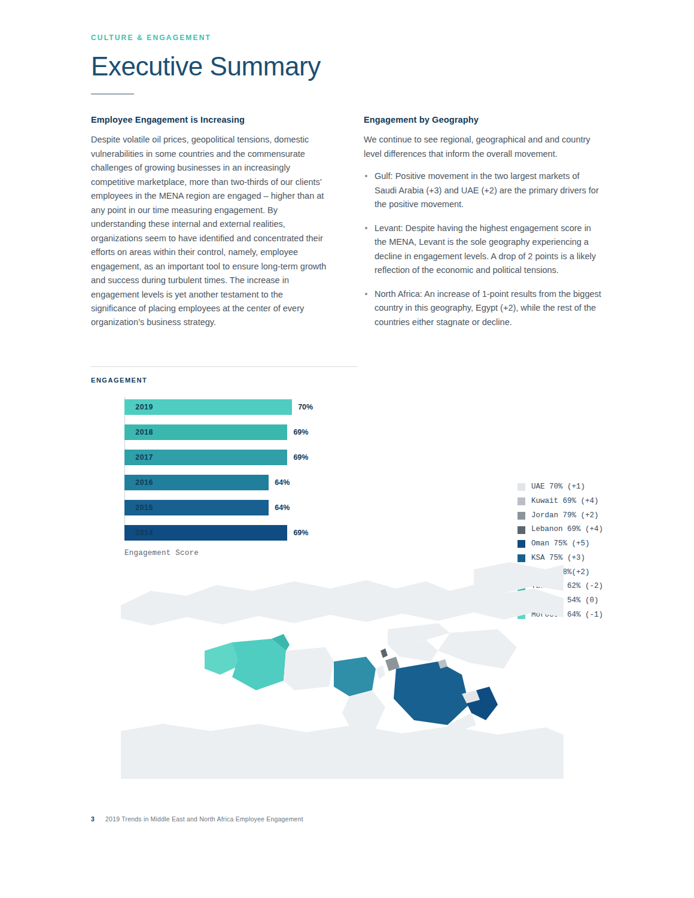Culture & Engagement
Executive Summary
Employee Engagement is Increasing
Despite volatile oil prices, geopolitical tensions, domestic vulnerabilities in some countries and the commensurate challenges of growing businesses in an increasingly competitive marketplace, more than two-thirds of our clients’ employees in the MENA region are engaged – higher than at any point in our time measuring engagement. By understanding these internal and external realities, organizations seem to have identified and concentrated their efforts on areas within their control, namely, employee engagement, as an important tool to ensure long-term growth and success during turbulent times. The increase in engagement levels is yet another testament to the significance of placing employees at the center of every organization’s business strategy.
Engagement by Geography
We continue to see regional, geographical and and country level differences that inform the overall movement.
Gulf: Positive movement in the two largest markets of Saudi Arabia (+3) and UAE (+2) are the primary drivers for the positive movement.
Levant: Despite having the highest engagement score in the MENA, Levant is the sole geography experiencing a decline in engagement levels. A drop of 2 points is a likely reflection of the economic and political tensions.
North Africa: An increase of 1-point results from the biggest country in this geography, Egypt (+2), while the rest of the countries either stagnate or decline.
Engagement
2019
70%
2018
69%
2017
69%
2016
64%
2015
64%
2014
69%
Engagement Score
UAE 70% (+1)
Kuwait 69% (+4)
Jordan 79% (+2)
Lebanon 69% (+4)
Oman 75% (+5)
KSA 75% (+3)
Egypt 68%(+2)
Tunisia 62% (-2)
Algeria 54% (0)
Morocco 64% (-1)
32019 Trends in Middle East and North Africa Employee Engagement